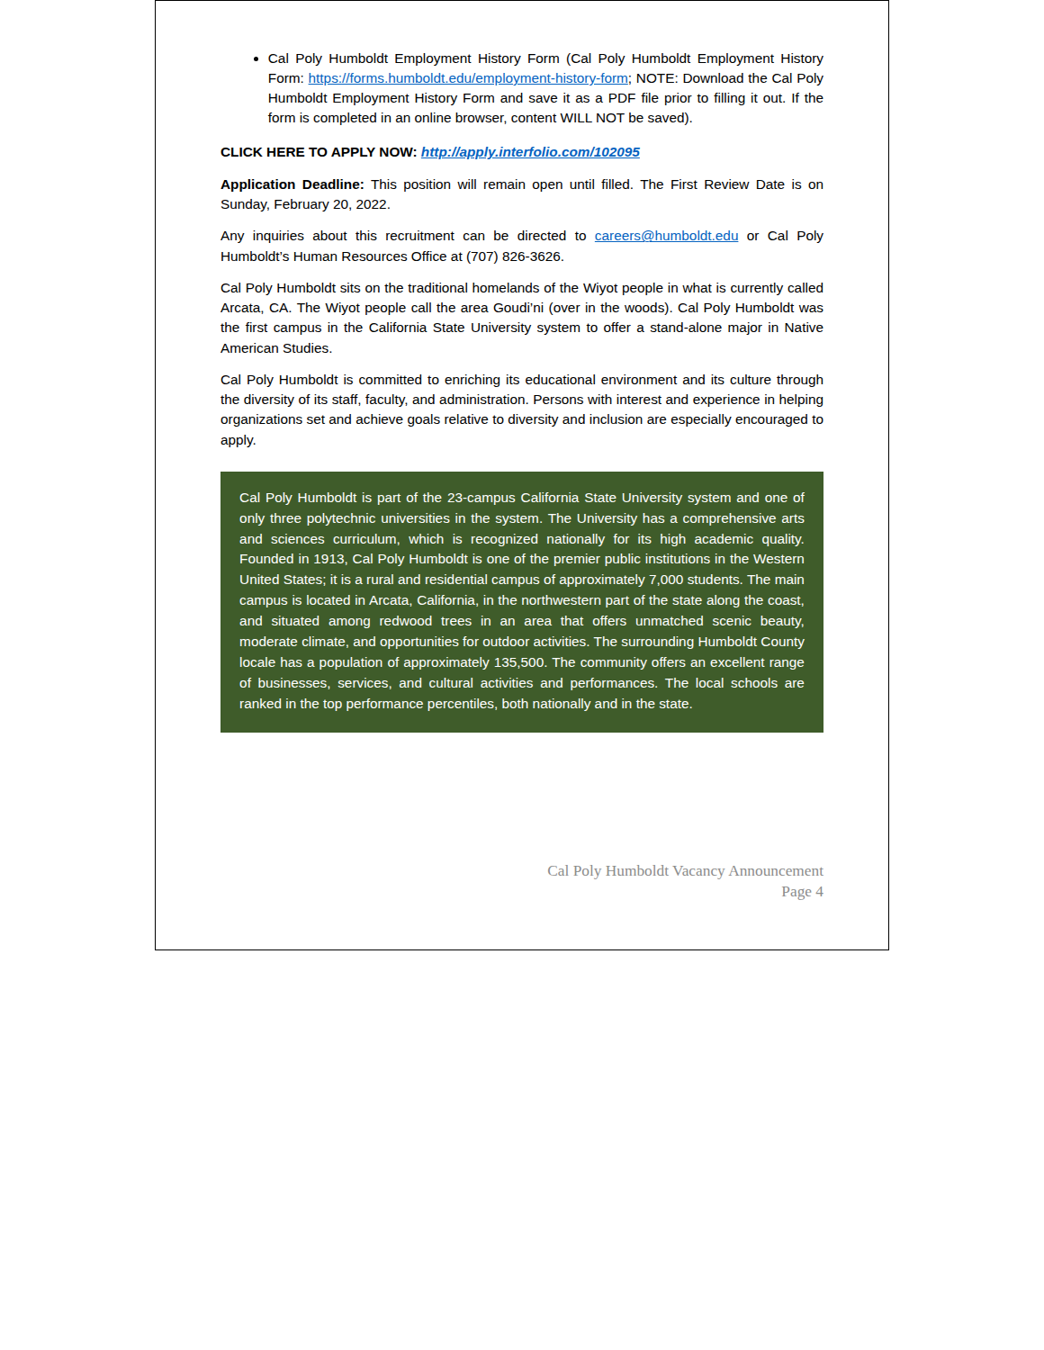Cal Poly Humboldt Employment History Form (Cal Poly Humboldt Employment History Form: https://forms.humboldt.edu/employment-history-form; NOTE: Download the Cal Poly Humboldt Employment History Form and save it as a PDF file prior to filling it out. If the form is completed in an online browser, content WILL NOT be saved).
CLICK HERE TO APPLY NOW: http://apply.interfolio.com/102095
Application Deadline: This position will remain open until filled. The First Review Date is on Sunday, February 20, 2022.
Any inquiries about this recruitment can be directed to careers@humboldt.edu or Cal Poly Humboldt’s Human Resources Office at (707) 826-3626.
Cal Poly Humboldt sits on the traditional homelands of the Wiyot people in what is currently called Arcata, CA. The Wiyot people call the area Goudi’ni (over in the woods). Cal Poly Humboldt was the first campus in the California State University system to offer a stand-alone major in Native American Studies.
Cal Poly Humboldt is committed to enriching its educational environment and its culture through the diversity of its staff, faculty, and administration. Persons with interest and experience in helping organizations set and achieve goals relative to diversity and inclusion are especially encouraged to apply.
Cal Poly Humboldt is part of the 23-campus California State University system and one of only three polytechnic universities in the system. The University has a comprehensive arts and sciences curriculum, which is recognized nationally for its high academic quality. Founded in 1913, Cal Poly Humboldt is one of the premier public institutions in the Western United States; it is a rural and residential campus of approximately 7,000 students. The main campus is located in Arcata, California, in the northwestern part of the state along the coast, and situated among redwood trees in an area that offers unmatched scenic beauty, moderate climate, and opportunities for outdoor activities. The surrounding Humboldt County locale has a population of approximately 135,500. The community offers an excellent range of businesses, services, and cultural activities and performances. The local schools are ranked in the top performance percentiles, both nationally and in the state.
Cal Poly Humboldt Vacancy Announcement
Page 4